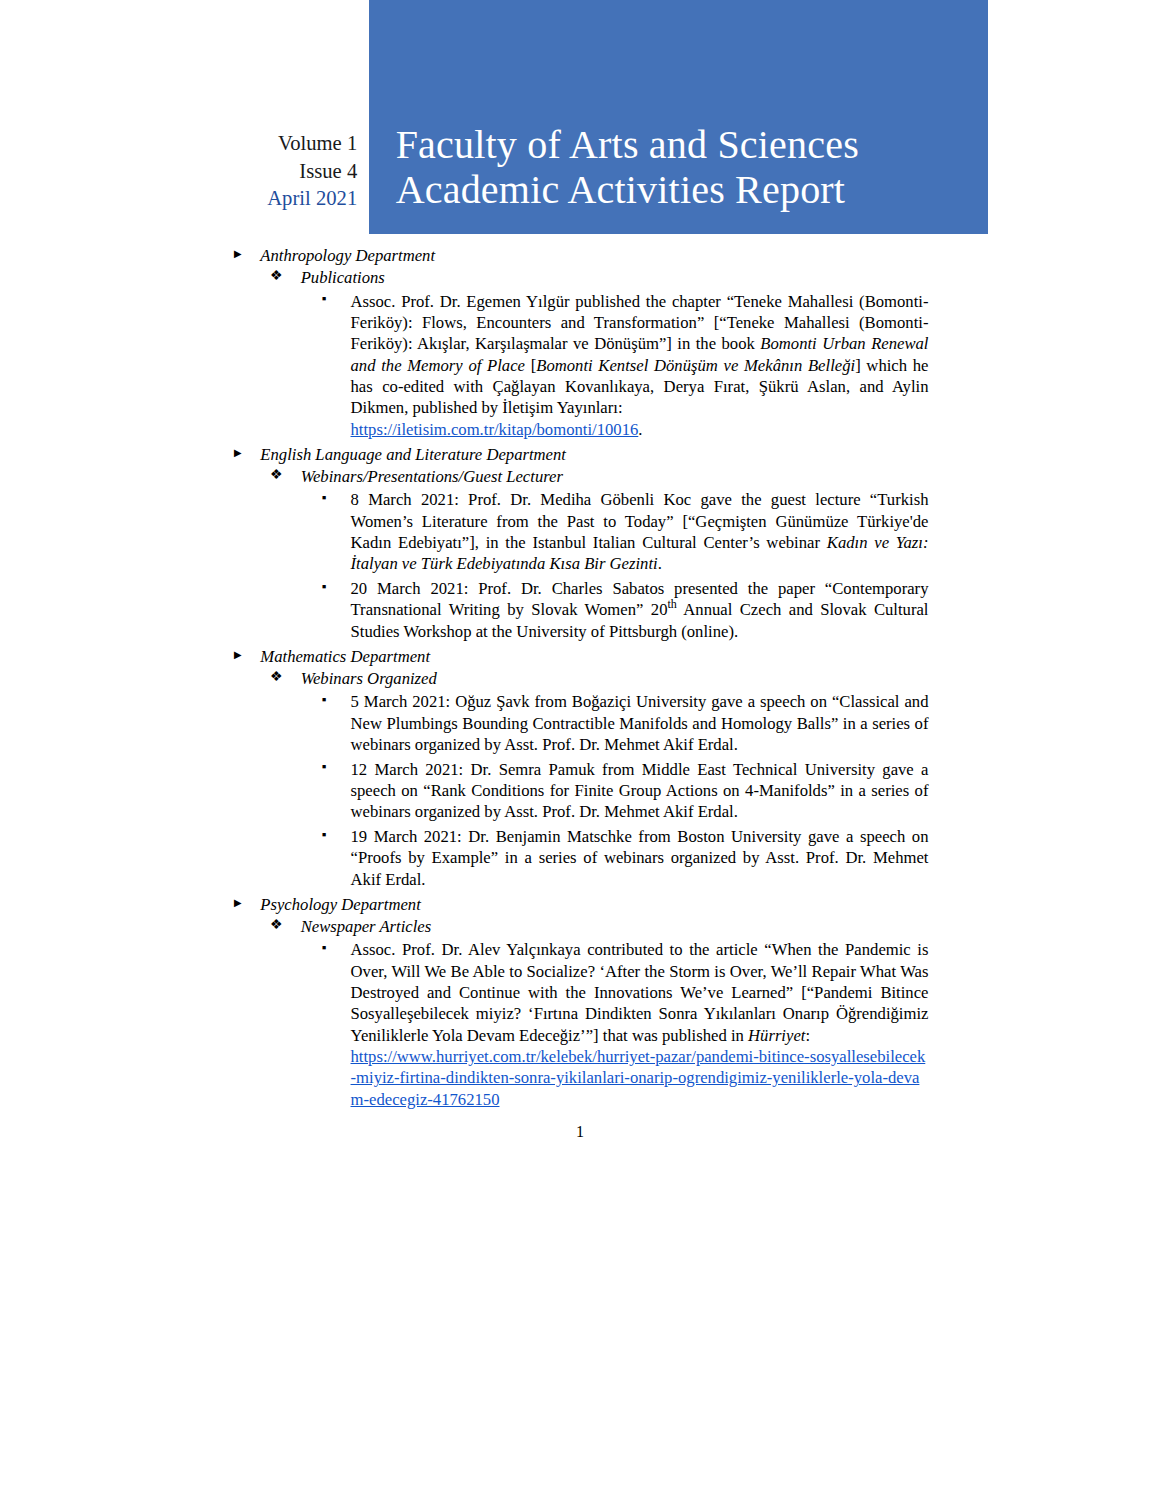Volume 1
Issue 4
April 2021
Faculty of Arts and Sciences
Academic Activities Report
Anthropology Department
Publications
Assoc. Prof. Dr. Egemen Yılgür published the chapter “Teneke Mahallesi (Bomonti-Feriköy): Flows, Encounters and Transformation” [“Teneke Mahallesi (Bomonti-Feriköy): Akışlar, Karşılaşmalar ve Dönüşüm”] in the book Bomonti Urban Renewal and the Memory of Place [Bomonti Kentsel Dönüşüm ve Mekânın Belleği] which he has co-edited with Çağlayan Kovanlıkaya, Derya Fırat, Şükrü Aslan, and Aylin Dikmen, published by İletişim Yayınları:
https://iletisim.com.tr/kitap/bomonti/10016.
English Language and Literature Department
Webinars/Presentations/Guest Lecturer
8 March 2021: Prof. Dr. Mediha Göbenli Koc gave the guest lecture “Turkish Women’s Literature from the Past to Today” [“Geçmişten Günümüze Türkiye'de Kadın Edebiyatı”], in the Istanbul Italian Cultural Center’s webinar Kadın ve Yazı: İtalyan ve Türk Edebiyatında Kısa Bir Gezinti.
20 March 2021: Prof. Dr. Charles Sabatos presented the paper “Contemporary Transnational Writing by Slovak Women” 20th Annual Czech and Slovak Cultural Studies Workshop at the University of Pittsburgh (online).
Mathematics Department
Webinars Organized
5 March 2021: Oğuz Şavk from Boğaziçi University gave a speech on “Classical and New Plumbings Bounding Contractible Manifolds and Homology Balls” in a series of webinars organized by Asst. Prof. Dr. Mehmet Akif Erdal.
12 March 2021: Dr. Semra Pamuk from Middle East Technical University gave a speech on “Rank Conditions for Finite Group Actions on 4-Manifolds” in a series of webinars organized by Asst. Prof. Dr. Mehmet Akif Erdal.
19 March 2021: Dr. Benjamin Matschke from Boston University gave a speech on “Proofs by Example” in a series of webinars organized by Asst. Prof. Dr. Mehmet Akif Erdal.
Psychology Department
Newspaper Articles
Assoc. Prof. Dr. Alev Yalçınkaya contributed to the article “When the Pandemic is Over, Will We Be Able to Socialize? ‘After the Storm is Over, We’ll Repair What Was Destroyed and Continue with the Innovations We’ve Learned” [“Pandemi Bitince Sosyalleşebilecek miyiz? ‘Fırtına Dindikten Sonra Yıkılanları Onarıp Öğrendiğimiz Yeniliklerle Yola Devam Edeceğiz’”] that was published in Hürriyet:
https://www.hurriyet.com.tr/kelebek/hurriyet-pazar/pandemi-bitince-sosyallesebilecek-miyiz-firtina-dindikten-sonra-yikilanlari-onarip-ogrendigimiz-yeniliklerle-yola-devam-edecegiz-41762150
1